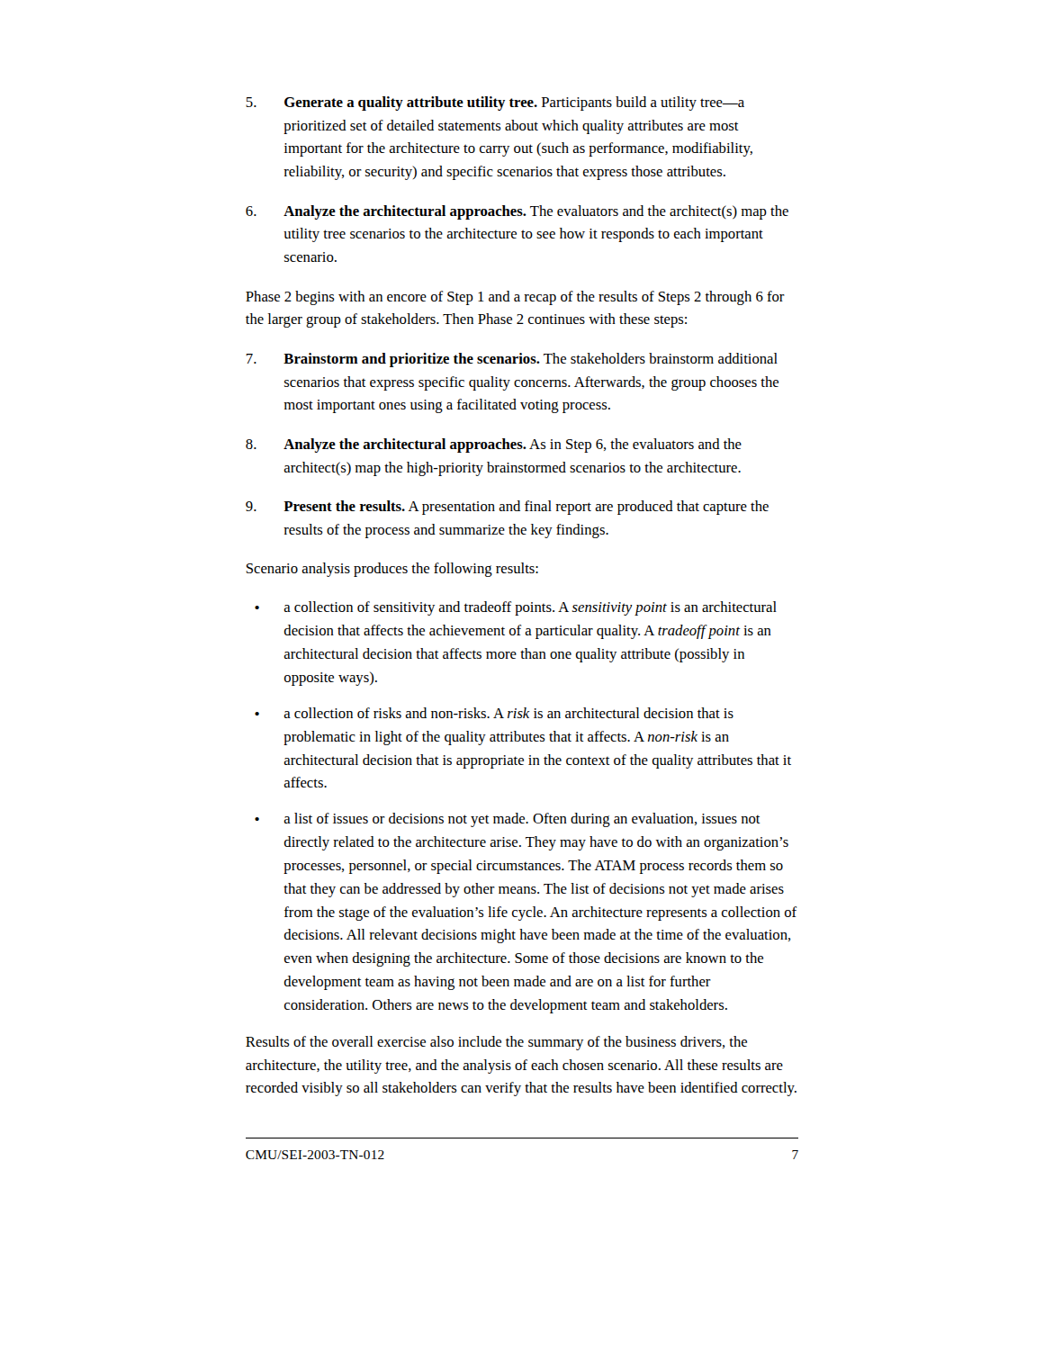5. Generate a quality attribute utility tree. Participants build a utility tree—a prioritized set of detailed statements about which quality attributes are most important for the architecture to carry out (such as performance, modifiability, reliability, or security) and specific scenarios that express those attributes.
6. Analyze the architectural approaches. The evaluators and the architect(s) map the utility tree scenarios to the architecture to see how it responds to each important scenario.
Phase 2 begins with an encore of Step 1 and a recap of the results of Steps 2 through 6 for the larger group of stakeholders. Then Phase 2 continues with these steps:
7. Brainstorm and prioritize the scenarios. The stakeholders brainstorm additional scenarios that express specific quality concerns. Afterwards, the group chooses the most important ones using a facilitated voting process.
8. Analyze the architectural approaches. As in Step 6, the evaluators and the architect(s) map the high-priority brainstormed scenarios to the architecture.
9. Present the results. A presentation and final report are produced that capture the results of the process and summarize the key findings.
Scenario analysis produces the following results:
a collection of sensitivity and tradeoff points. A sensitivity point is an architectural decision that affects the achievement of a particular quality. A tradeoff point is an architectural decision that affects more than one quality attribute (possibly in opposite ways).
a collection of risks and non-risks. A risk is an architectural decision that is problematic in light of the quality attributes that it affects. A non-risk is an architectural decision that is appropriate in the context of the quality attributes that it affects.
a list of issues or decisions not yet made. Often during an evaluation, issues not directly related to the architecture arise. They may have to do with an organization’s processes, personnel, or special circumstances. The ATAM process records them so that they can be addressed by other means. The list of decisions not yet made arises from the stage of the evaluation’s life cycle. An architecture represents a collection of decisions. All relevant decisions might have been made at the time of the evaluation, even when designing the architecture. Some of those decisions are known to the development team as having not been made and are on a list for further consideration. Others are news to the development team and stakeholders.
Results of the overall exercise also include the summary of the business drivers, the architecture, the utility tree, and the analysis of each chosen scenario. All these results are recorded visibly so all stakeholders can verify that the results have been identified correctly.
CMU/SEI-2003-TN-012 7